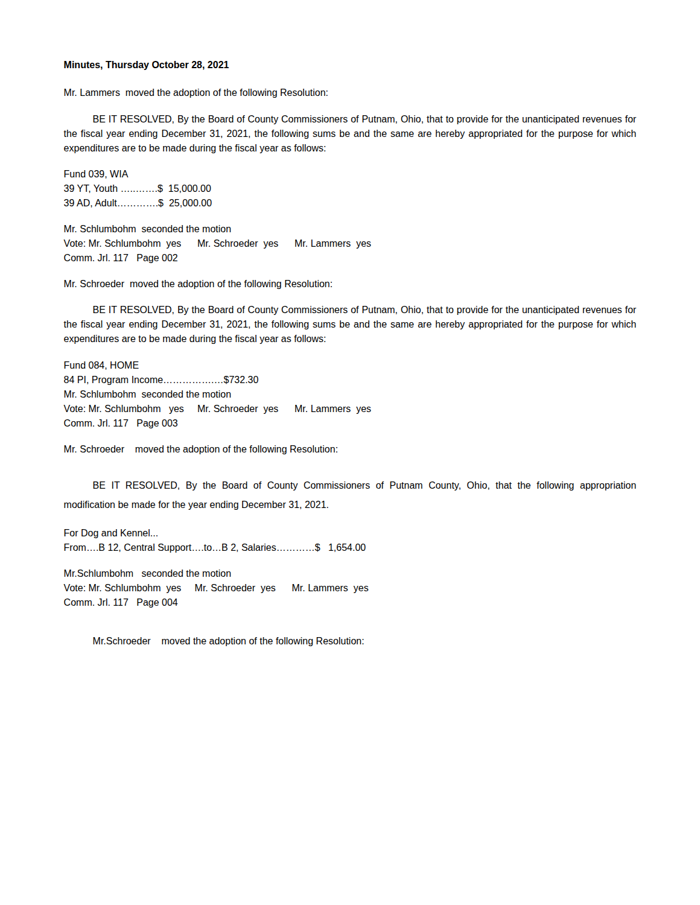Minutes, Thursday October 28, 2021
Mr. Lammers moved the adoption of the following Resolution:
BE IT RESOLVED, By the Board of County Commissioners of Putnam, Ohio, that to provide for the unanticipated revenues for the fiscal year ending December 31, 2021, the following sums be and the same are hereby appropriated for the purpose for which expenditures are to be made during the fiscal year as follows:
Fund 039, WIA
39 YT, Youth …..…….$ 15,000.00
39 AD, Adult………….$ 25,000.00
Mr. Schlumbohm seconded the motion
Vote: Mr. Schlumbohm yes Mr. Schroeder yes Mr. Lammers yes
Comm. Jrl. 117 Page 002
Mr. Schroeder moved the adoption of the following Resolution:
BE IT RESOLVED, By the Board of County Commissioners of Putnam, Ohio, that to provide for the unanticipated revenues for the fiscal year ending December 31, 2021, the following sums be and the same are hereby appropriated for the purpose for which expenditures are to be made during the fiscal year as follows:
Fund 084, HOME
84 PI, Program Income…………….…$732.30
Mr. Schlumbohm seconded the motion
Vote: Mr. Schlumbohm yes Mr. Schroeder yes Mr. Lammers yes
Comm. Jrl. 117 Page 003
Mr. Schroeder moved the adoption of the following Resolution:
BE IT RESOLVED, By the Board of County Commissioners of Putnam County, Ohio, that the following appropriation modification be made for the year ending December 31, 2021.
For Dog and Kennel...
From….B 12, Central Support….to…B 2, Salaries…………$ 1,654.00
Mr.Schlumbohm seconded the motion
Vote: Mr. Schlumbohm yes Mr. Schroeder yes Mr. Lammers yes
Comm. Jrl. 117 Page 004
Mr.Schroeder moved the adoption of the following Resolution: